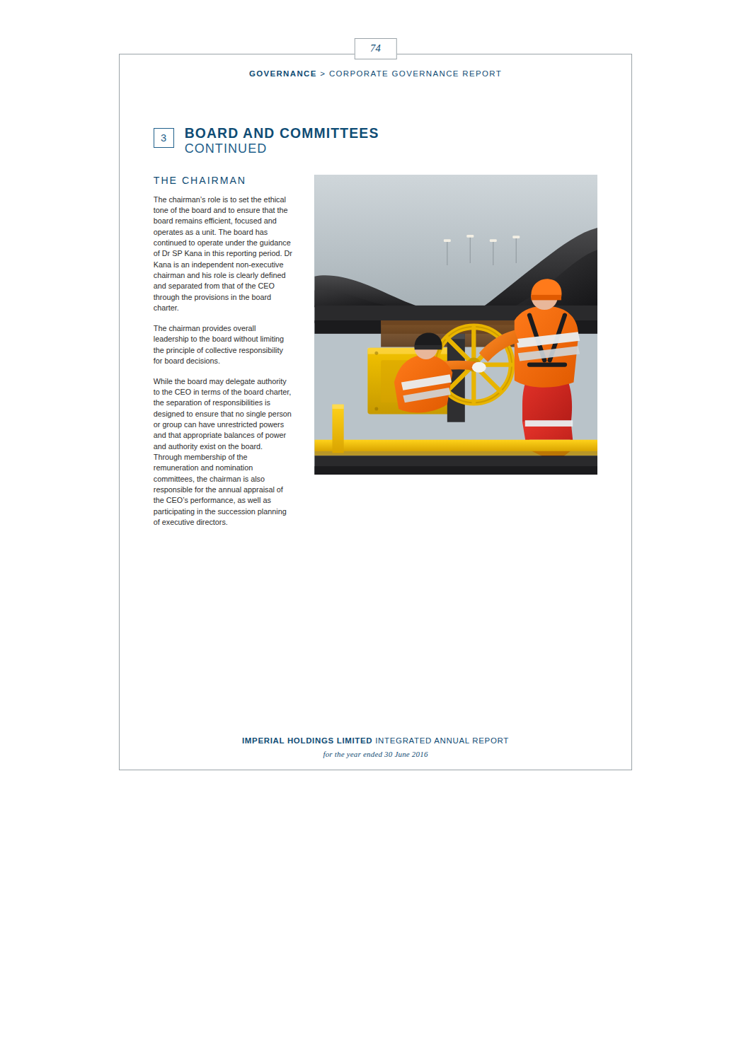74
GOVERNANCE > CORPORATE GOVERNANCE REPORT
3
BOARD AND COMMITTEES CONTINUED
The chairman
The chairman’s role is to set the ethical tone of the board and to ensure that the board remains efficient, focused and operates as a unit. The board has continued to operate under the guidance of Dr SP Kana in this reporting period. Dr Kana is an independent non-executive chairman and his role is clearly defined and separated from that of the CEO through the provisions in the board charter.
The chairman provides overall leadership to the board without limiting the principle of collective responsibility for board decisions.
While the board may delegate authority to the CEO in terms of the board charter, the separation of responsibilities is designed to ensure that no single person or group can have unrestricted powers and that appropriate balances of power and authority exist on the board. Through membership of the remuneration and nomination committees, the chairman is also responsible for the annual appraisal of the CEO’s performance, as well as participating in the succession planning of executive directors.
IMPERIAL HOLDINGS LIMITED INTEGRATED ANNUAL REPORT
for the year ended 30 June 2016